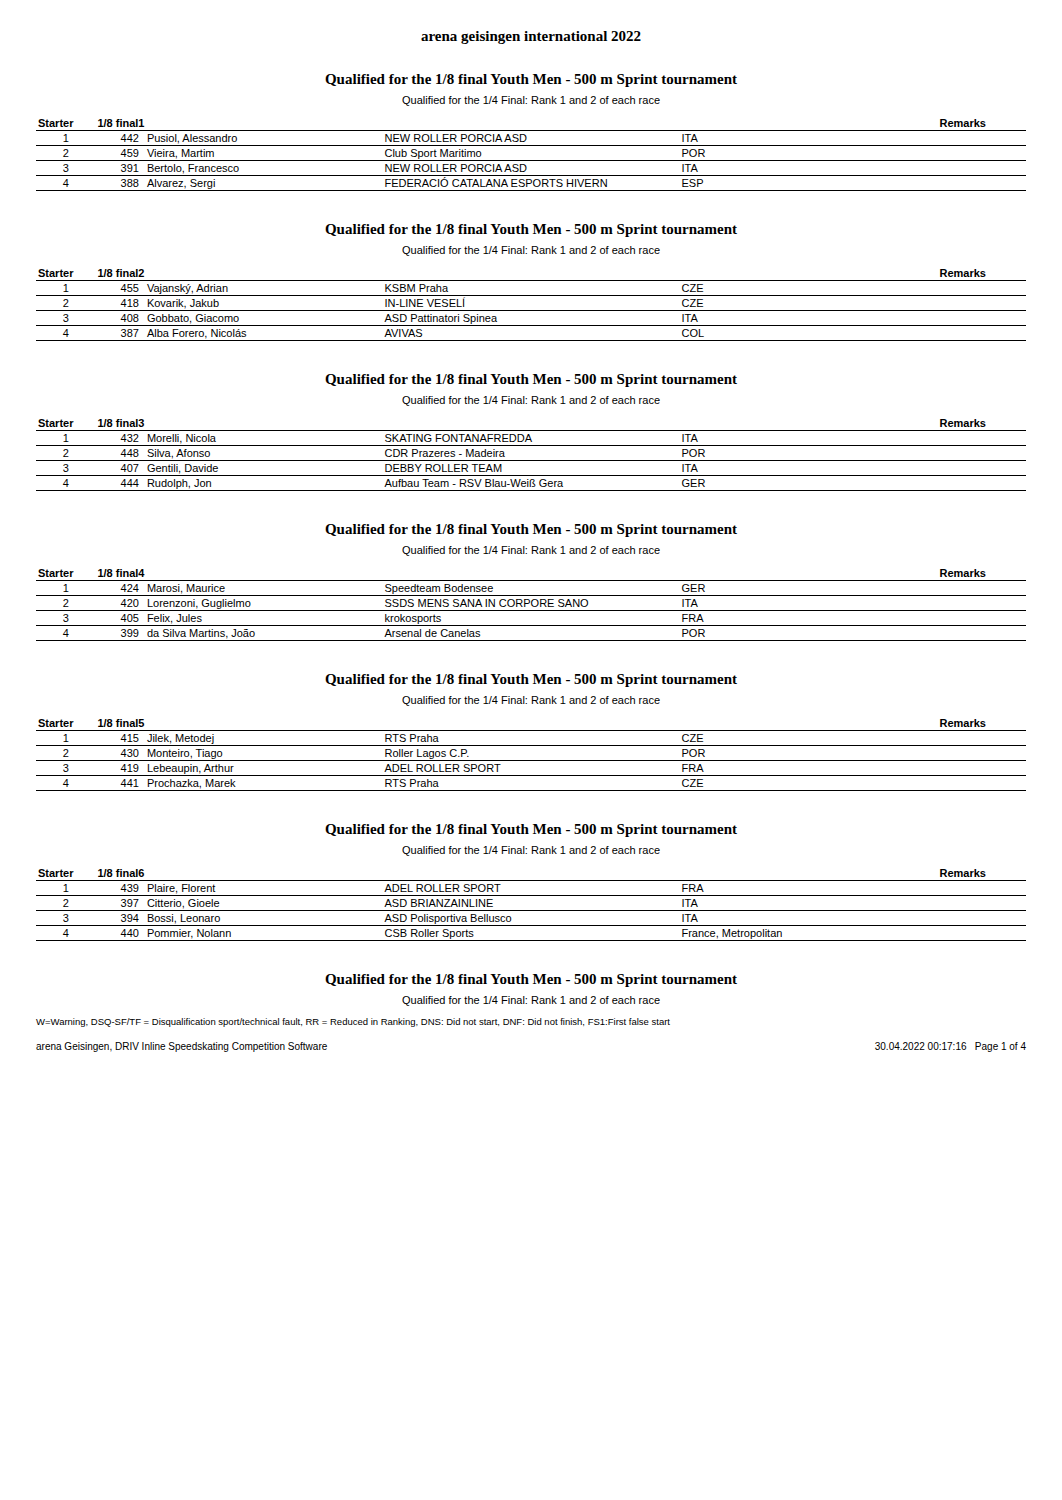arena geisingen international 2022
Qualified for the 1/8 final Youth Men - 500 m Sprint tournament
Qualified for the 1/4 Final: Rank 1 and 2 of each race
| Starter | 1/8 final1 | | | Remarks |
| --- | --- | --- | --- | --- |
| 1 | 442 | Pusiol, Alessandro | NEW ROLLER PORCIA ASD | ITA | |
| 2 | 459 | Vieira, Martim | Club Sport Maritimo | POR | |
| 3 | 391 | Bertolo, Francesco | NEW ROLLER PORCIA ASD | ITA | |
| 4 | 388 | Alvarez, Sergi | FEDERACIÓ CATALANA ESPORTS HIVERN | ESP | |
Qualified for the 1/8 final Youth Men - 500 m Sprint tournament
Qualified for the 1/4 Final: Rank 1 and 2 of each race
| Starter | 1/8 final2 | | | Remarks |
| --- | --- | --- | --- | --- |
| 1 | 455 | Vajanský, Adrian | KSBM Praha | CZE | |
| 2 | 418 | Kovarik, Jakub | IN-LINE VESELÍ | CZE | |
| 3 | 408 | Gobbato, Giacomo | ASD Pattinatori Spinea | ITA | |
| 4 | 387 | Alba Forero, Nicolás | AVIVAS | COL | |
Qualified for the 1/8 final Youth Men - 500 m Sprint tournament
Qualified for the 1/4 Final: Rank 1 and 2 of each race
| Starter | 1/8 final3 | | | Remarks |
| --- | --- | --- | --- | --- |
| 1 | 432 | Morelli, Nicola | SKATING FONTANAFREDDA | ITA | |
| 2 | 448 | Silva, Afonso | CDR Prazeres - Madeira | POR | |
| 3 | 407 | Gentili, Davide | DEBBY ROLLER TEAM | ITA | |
| 4 | 444 | Rudolph, Jon | Aufbau Team - RSV Blau-Weiß Gera | GER | |
Qualified for the 1/8 final Youth Men - 500 m Sprint tournament
Qualified for the 1/4 Final: Rank 1 and 2 of each race
| Starter | 1/8 final4 | | | Remarks |
| --- | --- | --- | --- | --- |
| 1 | 424 | Marosi, Maurice | Speedteam Bodensee | GER | |
| 2 | 420 | Lorenzoni, Guglielmo | SSDS MENS SANA IN CORPORE SANO | ITA | |
| 3 | 405 | Felix, Jules | krokosports | FRA | |
| 4 | 399 | da Silva Martins, João | Arsenal de Canelas | POR | |
Qualified for the 1/8 final Youth Men - 500 m Sprint tournament
Qualified for the 1/4 Final: Rank 1 and 2 of each race
| Starter | 1/8 final5 | | | Remarks |
| --- | --- | --- | --- | --- |
| 1 | 415 | Jilek, Metodej | RTS Praha | CZE | |
| 2 | 430 | Monteiro, Tiago | Roller Lagos C.P. | POR | |
| 3 | 419 | Lebeaupin, Arthur | ADEL ROLLER SPORT | FRA | |
| 4 | 441 | Prochazka, Marek | RTS Praha | CZE | |
Qualified for the 1/8 final Youth Men - 500 m Sprint tournament
Qualified for the 1/4 Final: Rank 1 and 2 of each race
| Starter | 1/8 final6 | | | Remarks |
| --- | --- | --- | --- | --- |
| 1 | 439 | Plaire, Florent | ADEL ROLLER SPORT | FRA | |
| 2 | 397 | Citterio, Gioele | ASD BRIANZAINLINE | ITA | |
| 3 | 394 | Bossi, Leonaro | ASD Polisportiva Bellusco | ITA | |
| 4 | 440 | Pommier, Nolann | CSB Roller Sports | France, Metropolitan | |
Qualified for the 1/8 final Youth Men - 500 m Sprint tournament
Qualified for the 1/4 Final: Rank 1 and 2 of each race
W=Warning, DSQ-SF/TF = Disqualification sport/technical fault, RR = Reduced in Ranking, DNS: Did not start, DNF: Did not finish, FS1:First false start
arena Geisingen, DRIV Inline Speedskating Competition Software 30.04.2022 00:17:16 Page 1 of 4